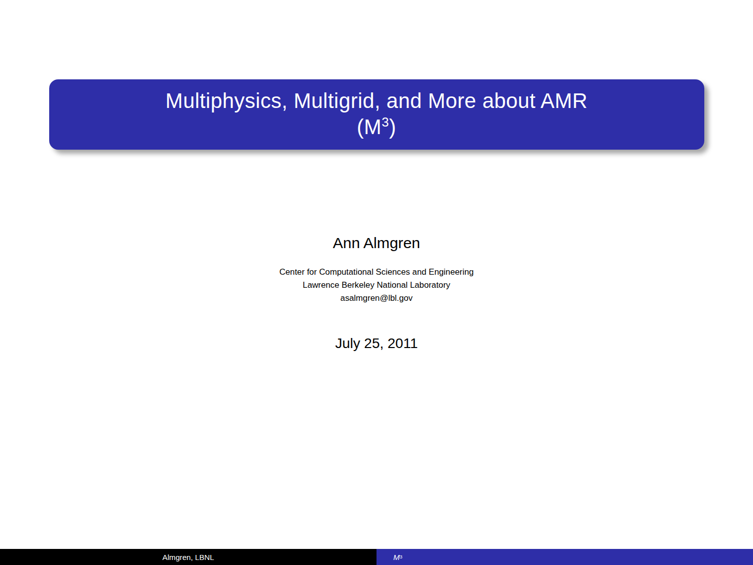Multiphysics, Multigrid, and More about AMR
(M3)
Ann Almgren
Center for Computational Sciences and Engineering
Lawrence Berkeley National Laboratory
asalmgren@lbl.gov
July 25, 2011
Almgren, LBNL
M3